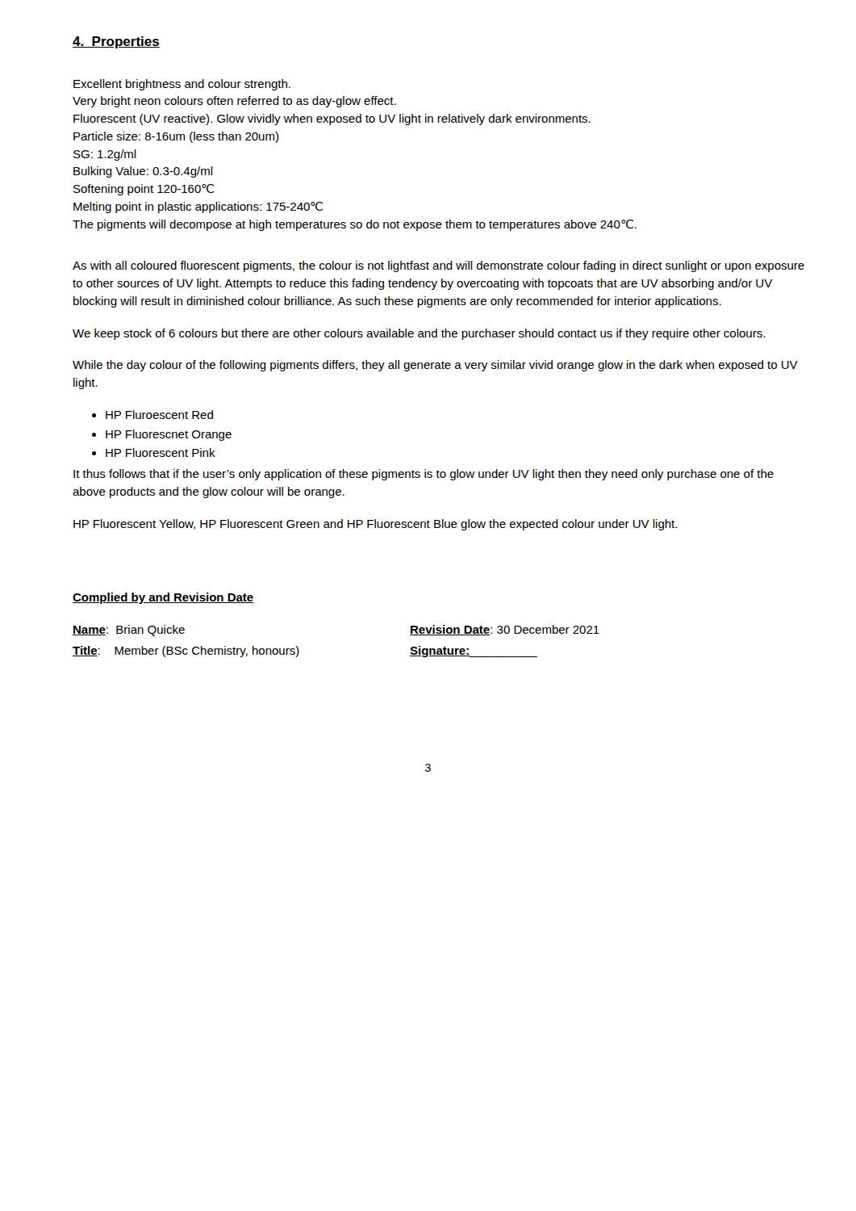4. Properties
Excellent brightness and colour strength.
Very bright neon colours often referred to as day-glow effect.
Fluorescent (UV reactive). Glow vividly when exposed to UV light in relatively dark environments.
Particle size: 8-16um (less than 20um)
SG: 1.2g/ml
Bulking Value: 0.3-0.4g/ml
Softening point 120-160℃
Melting point in plastic applications: 175-240℃
The pigments will decompose at high temperatures so do not expose them to temperatures above 240℃.
As with all coloured fluorescent pigments, the colour is not lightfast and will demonstrate colour fading in direct sunlight or upon exposure to other sources of UV light. Attempts to reduce this fading tendency by overcoating with topcoats that are UV absorbing and/or UV blocking will result in diminished colour brilliance. As such these pigments are only recommended for interior applications.
We keep stock of 6 colours but there are other colours available and the purchaser should contact us if they require other colours.
While the day colour of the following pigments differs, they all generate a very similar vivid orange glow in the dark when exposed to UV light.
HP Fluroescent Red
HP Fluorescnet Orange
HP Fluorescent Pink
It thus follows that if the user’s only application of these pigments is to glow under UV light then they need only purchase one of the above products and the glow colour will be orange.
HP Fluorescent Yellow, HP Fluorescent Green and HP Fluorescent Blue glow the expected colour under UV light.
Complied by and Revision Date
| Name : Brian Quicke | Revision Date : 30 December 2021 |
| Title : Member (BSc Chemistry, honours) | Signature: __________ |
3